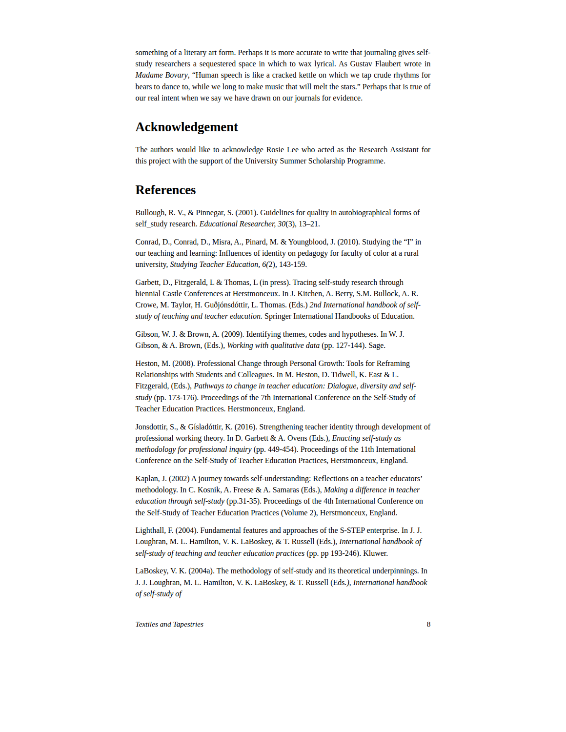something of a literary art form. Perhaps it is more accurate to write that journaling gives self-study researchers a sequestered space in which to wax lyrical. As Gustav Flaubert wrote in Madame Bovary, “Human speech is like a cracked kettle on which we tap crude rhythms for bears to dance to, while we long to make music that will melt the stars.” Perhaps that is true of our real intent when we say we have drawn on our journals for evidence.
Acknowledgement
The authors would like to acknowledge Rosie Lee who acted as the Research Assistant for this project with the support of the University Summer Scholarship Programme.
References
Bullough, R. V., & Pinnegar, S. (2001). Guidelines for quality in autobiographical forms of self_study research. Educational Researcher, 30(3), 13–21.
Conrad, D., Conrad, D., Misra, A., Pinard, M. & Youngblood, J. (2010). Studying the “I” in our teaching and learning: Influences of identity on pedagogy for faculty of color at a rural university, Studying Teacher Education, 6(2), 143-159.
Garbett, D., Fitzgerald, L & Thomas, L (in press). Tracing self-study research through biennial Castle Conferences at Herstmonceux. In J. Kitchen, A. Berry, S.M. Bullock, A. R. Crowe, M. Taylor, H. Guðjónsdóttir, L. Thomas. (Eds.) 2nd International handbook of self-study of teaching and teacher education. Springer International Handbooks of Education.
Gibson, W. J. & Brown, A. (2009). Identifying themes, codes and hypotheses. In W. J. Gibson, & A. Brown, (Eds.), Working with qualitative data (pp. 127-144). Sage.
Heston, M. (2008). Professional Change through Personal Growth: Tools for Reframing Relationships with Students and Colleagues. In M. Heston, D. Tidwell, K. East & L. Fitzgerald, (Eds.), Pathways to change in teacher education: Dialogue, diversity and self-study (pp. 173-176). Proceedings of the 7th International Conference on the Self-Study of Teacher Education Practices. Herstmonceux, England.
Jonsdottir, S., & Gísladóttir, K. (2016). Strengthening teacher identity through development of professional working theory. In D. Garbett & A. Ovens (Eds.), Enacting self-study as methodology for professional inquiry (pp. 449-454). Proceedings of the 11th International Conference on the Self-Study of Teacher Education Practices, Herstmonceux, England.
Kaplan, J. (2002) A journey towards self-understanding: Reflections on a teacher educators’ methodology. In C. Kosnik, A. Freese & A. Samaras (Eds.), Making a difference in teacher education through self-study (pp.31-35). Proceedings of the 4th International Conference on the Self-Study of Teacher Education Practices (Volume 2), Herstmonceux, England.
Lighthall, F. (2004). Fundamental features and approaches of the S-STEP enterprise. In J. J. Loughran, M. L. Hamilton, V. K. LaBoskey, & T. Russell (Eds.), International handbook of self-study of teaching and teacher education practices (pp. pp 193-246). Kluwer.
LaBoskey, V. K. (2004a). The methodology of self-study and its theoretical underpinnings. In J. J. Loughran, M. L. Hamilton, V. K. LaBoskey, & T. Russell (Eds.), International handbook of self-study of
Textiles and Tapestries 8